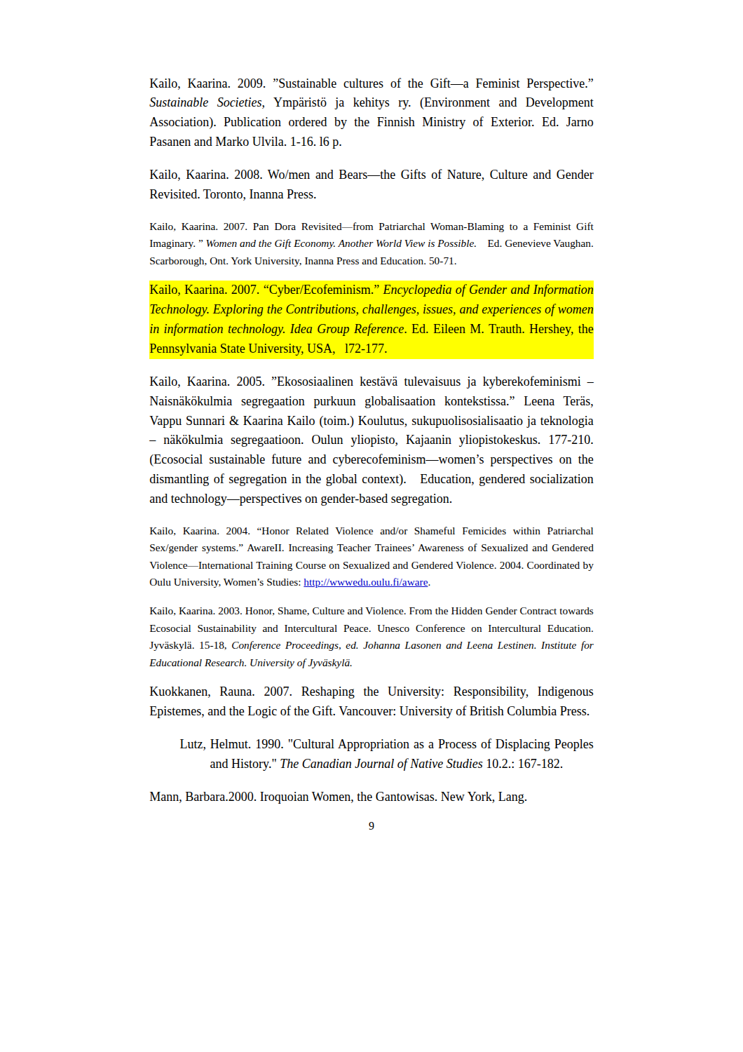Kailo, Kaarina. 2009. ”Sustainable cultures of the Gift—a Feminist Perspective.” Sustainable Societies, Ympäristö ja kehitys ry. (Environment and Development Association). Publication ordered by the Finnish Ministry of Exterior. Ed. Jarno Pasanen and Marko Ulvila. 1-16. l6 p.
Kailo, Kaarina. 2008. Wo/men and Bears—the Gifts of Nature, Culture and Gender Revisited. Toronto, Inanna Press.
Kailo, Kaarina. 2007. Pan Dora Revisited—from Patriarchal Woman-Blaming to a Feminist Gift Imaginary. ” Women and the Gift Economy. Another World View is Possible. Ed. Genevieve Vaughan. Scarborough, Ont. York University, Inanna Press and Education. 50-71.
Kailo, Kaarina. 2007. “Cyber/Ecofeminism.” Encyclopedia of Gender and Information Technology. Exploring the Contributions, challenges, issues, and experiences of women in information technology. Idea Group Reference. Ed. Eileen M. Trauth. Hershey, the Pennsylvania State University, USA, l72-177.
Kailo, Kaarina. 2005. ”Ekososiaalinen kestävä tulevaisuus ja kyberekofeminismi – Naisnäkökulmia segregaation purkuun globalisaation kontekstissa.” Leena Teräs, Vappu Sunnari & Kaarina Kailo (toim.) Koulutus, sukupuolisosialisaatio ja teknologia – näkökulmia segregaatioon. Oulun yliopisto, Kajaanin yliopistokeskus. 177-210. (Ecosocial sustainable future and cyberecofeminism—women’s perspectives on the dismantling of segregation in the global context). Education, gendered socialization and technology—perspectives on gender-based segregation.
Kailo, Kaarina. 2004. “Honor Related Violence and/or Shameful Femicides within Patriarchal Sex/gender systems.” AwareII. Increasing Teacher Trainees’ Awareness of Sexualized and Gendered Violence—International Training Course on Sexualized and Gendered Violence. 2004. Coordinated by Oulu University, Women’s Studies: http://wwwedu.oulu.fi/aware.
Kailo, Kaarina. 2003. Honor, Shame, Culture and Violence. From the Hidden Gender Contract towards Ecosocial Sustainability and Intercultural Peace. Unesco Conference on Intercultural Education. Jyväskylä. 15-18, Conference Proceedings, ed. Johanna Lasonen and Leena Lestinen. Institute for Educational Research. University of Jyväskylä.
Kuokkanen, Rauna. 2007. Reshaping the University: Responsibility, Indigenous Epistemes, and the Logic of the Gift. Vancouver: University of British Columbia Press.
Lutz, Helmut. 1990. "Cultural Appropriation as a Process of Displacing Peoples and History." The Canadian Journal of Native Studies 10.2.: 167-182.
Mann, Barbara.2000. Iroquoian Women, the Gantowisas. New York, Lang.
9